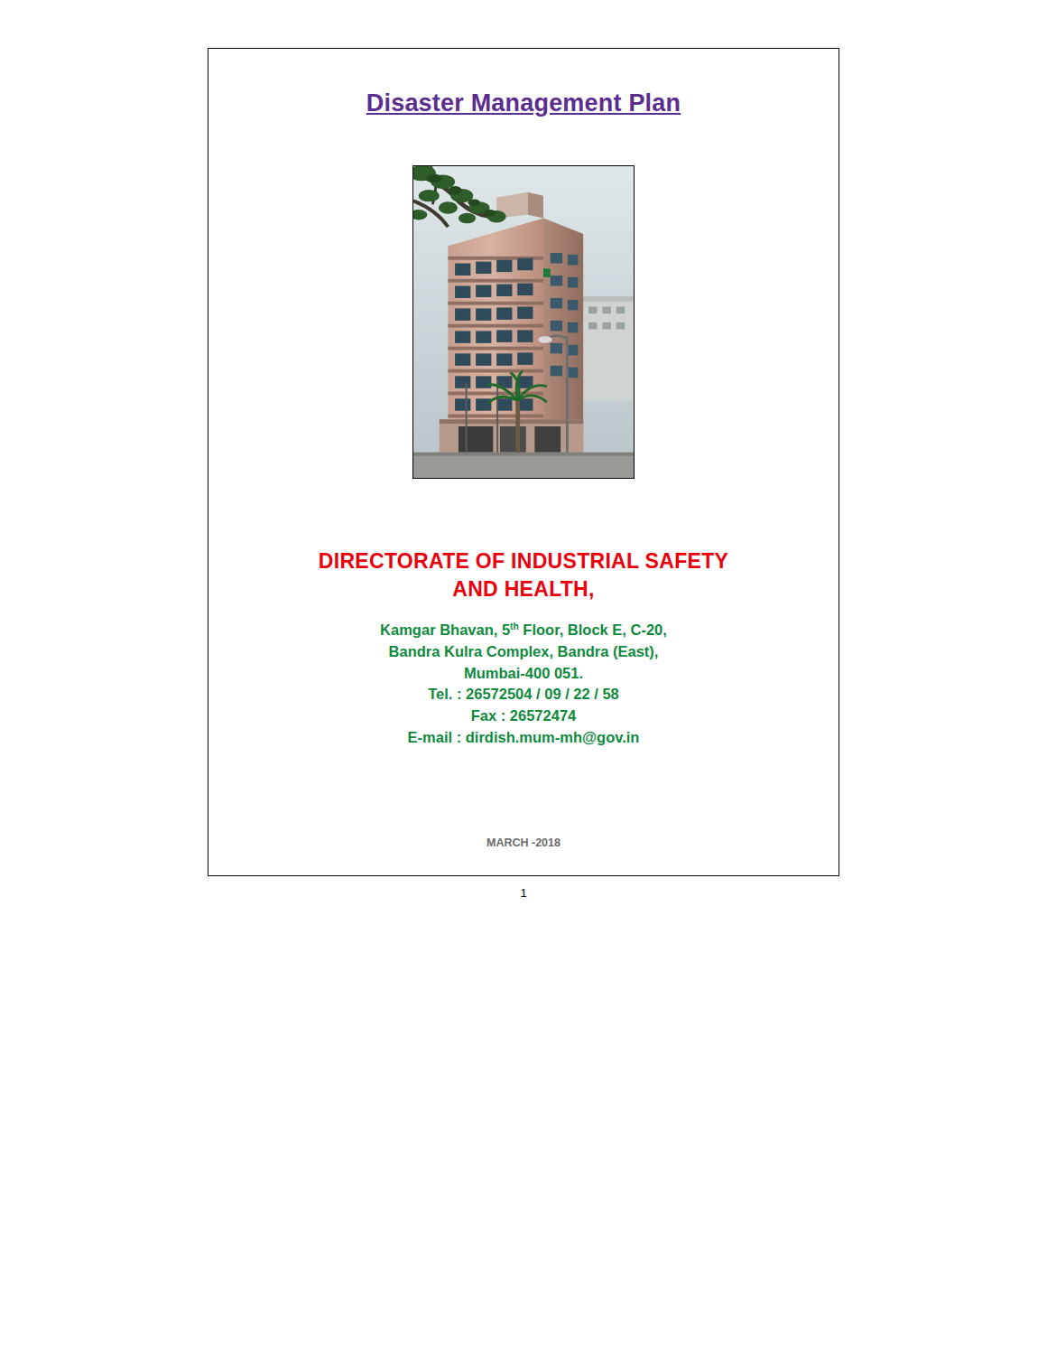Disaster Management Plan
DIRECTORATE OF INDUSTRIAL SAFETY
AND HEALTH,
Kamgar Bhavan, 5th Floor, Block E, C-20, Bandra Kulra Complex, Bandra (East), Mumbai-400 051. Tel. : 26572504 / 09 / 22 / 58 Fax : 26572474 E-mail : dirdish.mum-mh@gov.in
MARCH -2018
1